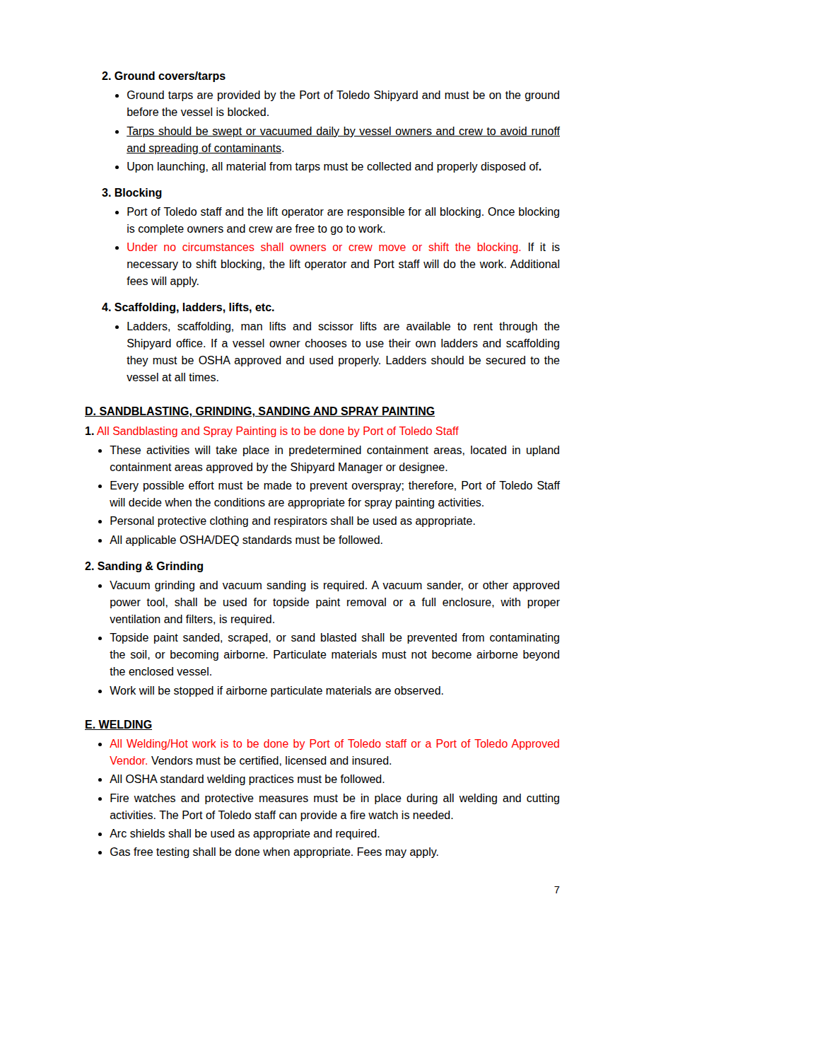2. Ground covers/tarps
Ground tarps are provided by the Port of Toledo Shipyard and must be on the ground before the vessel is blocked.
Tarps should be swept or vacuumed daily by vessel owners and crew to avoid runoff and spreading of contaminants.
Upon launching, all material from tarps must be collected and properly disposed of.
3. Blocking
Port of Toledo staff and the lift operator are responsible for all blocking. Once blocking is complete owners and crew are free to go to work.
Under no circumstances shall owners or crew move or shift the blocking. If it is necessary to shift blocking, the lift operator and Port staff will do the work. Additional fees will apply.
4. Scaffolding, ladders, lifts, etc.
Ladders, scaffolding, man lifts and scissor lifts are available to rent through the Shipyard office. If a vessel owner chooses to use their own ladders and scaffolding they must be OSHA approved and used properly. Ladders should be secured to the vessel at all times.
D. SANDBLASTING, GRINDING, SANDING AND SPRAY PAINTING
1. All Sandblasting and Spray Painting is to be done by Port of Toledo Staff
These activities will take place in predetermined containment areas, located in upland containment areas approved by the Shipyard Manager or designee.
Every possible effort must be made to prevent overspray; therefore, Port of Toledo Staff will decide when the conditions are appropriate for spray painting activities.
Personal protective clothing and respirators shall be used as appropriate.
All applicable OSHA/DEQ standards must be followed.
2. Sanding & Grinding
Vacuum grinding and vacuum sanding is required. A vacuum sander, or other approved power tool, shall be used for topside paint removal or a full enclosure, with proper ventilation and filters, is required.
Topside paint sanded, scraped, or sand blasted shall be prevented from contaminating the soil, or becoming airborne. Particulate materials must not become airborne beyond the enclosed vessel.
Work will be stopped if airborne particulate materials are observed.
E. WELDING
All Welding/Hot work is to be done by Port of Toledo staff or a Port of Toledo Approved Vendor. Vendors must be certified, licensed and insured.
All OSHA standard welding practices must be followed.
Fire watches and protective measures must be in place during all welding and cutting activities. The Port of Toledo staff can provide a fire watch is needed.
Arc shields shall be used as appropriate and required.
Gas free testing shall be done when appropriate. Fees may apply.
7